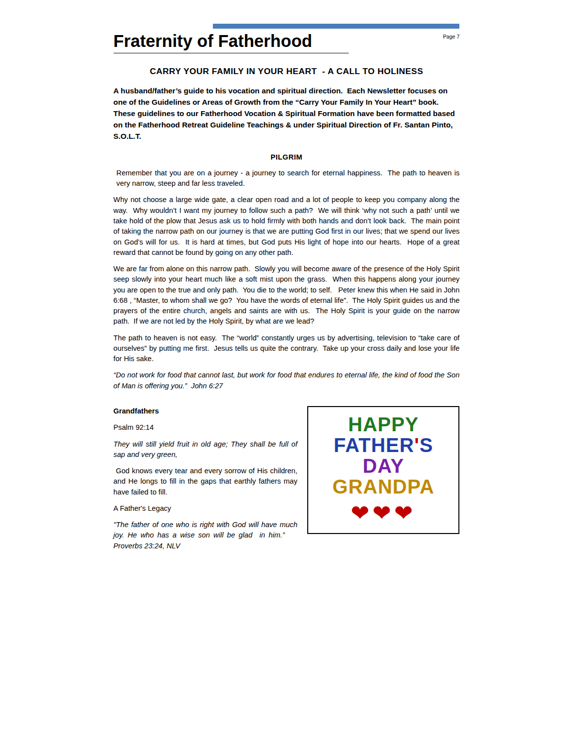Fraternity of Fatherhood
Page 7
CARRY YOUR FAMILY IN YOUR HEART - A CALL TO HOLINESS
A husband/father’s guide to his vocation and spiritual direction. Each Newsletter focuses on one of the Guidelines or Areas of Growth from the “Carry Your Family In Your Heart” book. These guidelines to our Fatherhood Vocation & Spiritual Formation have been formatted based on the Fatherhood Retreat Guideline Teachings & under Spiritual Direction of Fr. Santan Pinto, S.O.L.T.
PILGRIM
Remember that you are on a journey - a journey to search for eternal happiness. The path to heaven is very narrow, steep and far less traveled.
Why not choose a large wide gate, a clear open road and a lot of people to keep you company along the way. Why wouldn’t I want my journey to follow such a path? We will think ‘why not such a path’ until we take hold of the plow that Jesus ask us to hold firmly with both hands and don’t look back. The main point of taking the narrow path on our journey is that we are putting God first in our lives; that we spend our lives on God’s will for us. It is hard at times, but God puts His light of hope into our hearts. Hope of a great reward that cannot be found by going on any other path.
We are far from alone on this narrow path. Slowly you will become aware of the presence of the Holy Spirit seep slowly into your heart much like a soft mist upon the grass. When this happens along your journey you are open to the true and only path. You die to the world; to self. Peter knew this when He said in John 6:68 , “Master, to whom shall we go? You have the words of eternal life”. The Holy Spirit guides us and the prayers of the entire church, angels and saints are with us. The Holy Spirit is your guide on the narrow path. If we are not led by the Holy Spirit, by what are we lead?
The path to heaven is not easy. The “world” constantly urges us by advertising, television to “take care of ourselves” by putting me first. Jesus tells us quite the contrary. Take up your cross daily and lose your life for His sake.
“Do not work for food that cannot last, but work for food that endures to eternal life, the kind of food the Son of Man is offering you.” John 6:27
Grandfathers
Psalm 92:14
They will still yield fruit in old age; They shall be full of sap and very green,
God knows every tear and every sorrow of His children, and He longs to fill in the gaps that earthly fathers may have failed to fill.
A Father's Legacy
"The father of one who is right with God will have much joy. He who has a wise son will be glad in him.” Proverbs 23:24, NLV
HAPPY
FATHER'S
DAY
GRANDPA
❤❤❤